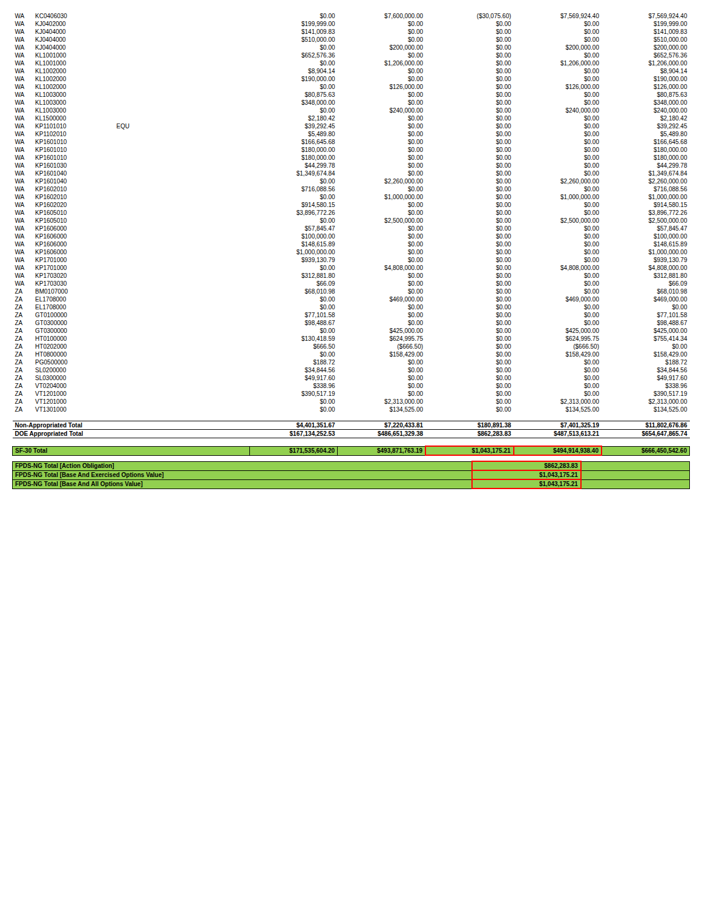| WA | KC0406030 | | $0.00 | $7,600,000.00 | ($30,075.60) | $7,569,924.40 | $7,569,924.40 |
| WA | KJ0402000 | | $199,999.00 | $0.00 | $0.00 | $0.00 | $199,999.00 |
| WA | KJ0404000 | | $141,009.83 | $0.00 | $0.00 | $0.00 | $141,009.83 |
| WA | KJ0404000 | | $510,000.00 | $0.00 | $0.00 | $0.00 | $510,000.00 |
| WA | KJ0404000 | | $0.00 | $200,000.00 | $0.00 | $200,000.00 | $200,000.00 |
| WA | KL1001000 | | $652,576.36 | $0.00 | $0.00 | $0.00 | $652,576.36 |
| WA | KL1001000 | | $0.00 | $1,206,000.00 | $0.00 | $1,206,000.00 | $1,206,000.00 |
| WA | KL1002000 | | $8,904.14 | $0.00 | $0.00 | $0.00 | $8,904.14 |
| WA | KL1002000 | | $190,000.00 | $0.00 | $0.00 | $0.00 | $190,000.00 |
| WA | KL1002000 | | $0.00 | $126,000.00 | $0.00 | $126,000.00 | $126,000.00 |
| WA | KL1003000 | | $80,875.63 | $0.00 | $0.00 | $0.00 | $80,875.63 |
| WA | KL1003000 | | $348,000.00 | $0.00 | $0.00 | $0.00 | $348,000.00 |
| WA | KL1003000 | | $0.00 | $240,000.00 | $0.00 | $240,000.00 | $240,000.00 |
| WA | KL1500000 | | $2,180.42 | $0.00 | $0.00 | $0.00 | $2,180.42 |
| WA | KP1101010 | EQU | $39,292.45 | $0.00 | $0.00 | $0.00 | $39,292.45 |
| WA | KP1102010 | | $5,489.80 | $0.00 | $0.00 | $0.00 | $5,489.80 |
| WA | KP1601010 | | $166,645.68 | $0.00 | $0.00 | $0.00 | $166,645.68 |
| WA | KP1601010 | | $180,000.00 | $0.00 | $0.00 | $0.00 | $180,000.00 |
| WA | KP1601010 | | $180,000.00 | $0.00 | $0.00 | $0.00 | $180,000.00 |
| WA | KP1601030 | | $44,299.78 | $0.00 | $0.00 | $0.00 | $44,299.78 |
| WA | KP1601040 | | $1,349,674.84 | $0.00 | $0.00 | $0.00 | $1,349,674.84 |
| WA | KP1601040 | | $0.00 | $2,260,000.00 | $0.00 | $2,260,000.00 | $2,260,000.00 |
| WA | KP1602010 | | $716,088.56 | $0.00 | $0.00 | $0.00 | $716,088.56 |
| WA | KP1602010 | | $0.00 | $1,000,000.00 | $0.00 | $1,000,000.00 | $1,000,000.00 |
| WA | KP1602020 | | $914,580.15 | $0.00 | $0.00 | $0.00 | $914,580.15 |
| WA | KP1605010 | | $3,896,772.26 | $0.00 | $0.00 | $0.00 | $3,896,772.26 |
| WA | KP1605010 | | $0.00 | $2,500,000.00 | $0.00 | $2,500,000.00 | $2,500,000.00 |
| WA | KP1606000 | | $57,845.47 | $0.00 | $0.00 | $0.00 | $57,845.47 |
| WA | KP1606000 | | $100,000.00 | $0.00 | $0.00 | $0.00 | $100,000.00 |
| WA | KP1606000 | | $148,615.89 | $0.00 | $0.00 | $0.00 | $148,615.89 |
| WA | KP1606000 | | $1,000,000.00 | $0.00 | $0.00 | $0.00 | $1,000,000.00 |
| WA | KP1701000 | | $939,130.79 | $0.00 | $0.00 | $0.00 | $939,130.79 |
| WA | KP1701000 | | $0.00 | $4,808,000.00 | $0.00 | $4,808,000.00 | $4,808,000.00 |
| WA | KP1703020 | | $312,881.80 | $0.00 | $0.00 | $0.00 | $312,881.80 |
| WA | KP1703030 | | $66.09 | $0.00 | $0.00 | $0.00 | $66.09 |
| ZA | BM0107000 | | $68,010.98 | $0.00 | $0.00 | $0.00 | $68,010.98 |
| ZA | EL1708000 | | $0.00 | $469,000.00 | $0.00 | $469,000.00 | $469,000.00 |
| ZA | EL1708000 | | $0.00 | $0.00 | $0.00 | $0.00 | $0.00 |
| ZA | GT0100000 | | $77,101.58 | $0.00 | $0.00 | $0.00 | $77,101.58 |
| ZA | GT0300000 | | $98,488.67 | $0.00 | $0.00 | $0.00 | $98,488.67 |
| ZA | GT0300000 | | $0.00 | $425,000.00 | $0.00 | $425,000.00 | $425,000.00 |
| ZA | HT0100000 | | $130,418.59 | $624,995.75 | $0.00 | $624,995.75 | $755,414.34 |
| ZA | HT0202000 | | $666.50 | ($666.50) | $0.00 | ($666.50) | $0.00 |
| ZA | HT0800000 | | $0.00 | $158,429.00 | $0.00 | $158,429.00 | $158,429.00 |
| ZA | PG0500000 | | $188.72 | $0.00 | $0.00 | $0.00 | $188.72 |
| ZA | SL0200000 | | $34,844.56 | $0.00 | $0.00 | $0.00 | $34,844.56 |
| ZA | SL0300000 | | $49,917.60 | $0.00 | $0.00 | $0.00 | $49,917.60 |
| ZA | VT0204000 | | $338.96 | $0.00 | $0.00 | $0.00 | $338.96 |
| ZA | VT1201000 | | $390,517.19 | $0.00 | $0.00 | $0.00 | $390,517.19 |
| ZA | VT1201000 | | $0.00 | $2,313,000.00 | $0.00 | $2,313,000.00 | $2,313,000.00 |
| ZA | VT1301000 | | $0.00 | $134,525.00 | $0.00 | $134,525.00 | $134,525.00 |
| Non-Appropriated Total | $4,401,351.67 | $7,220,433.81 | $180,891.38 | $7,401,325.19 | $11,802,676.86 |
| DOE Appropriated Total | $167,134,252.53 | $486,651,329.38 | $862,283.83 | $487,513,613.21 | $654,647,865.74 |
| SF-30 Total | $171,535,604.20 | $493,871,763.19 | $1,043,175.21 | $494,914,938.40 | $666,450,542.60 |
| FPDS-NG Total [Action Obligation] | $862,283.83 | |
| FPDS-NG Total [Base And Exercised Options Value] | $1,043,175.21 | |
| FPDS-NG Total [Base And All Options Value] | $1,043,175.21 | |